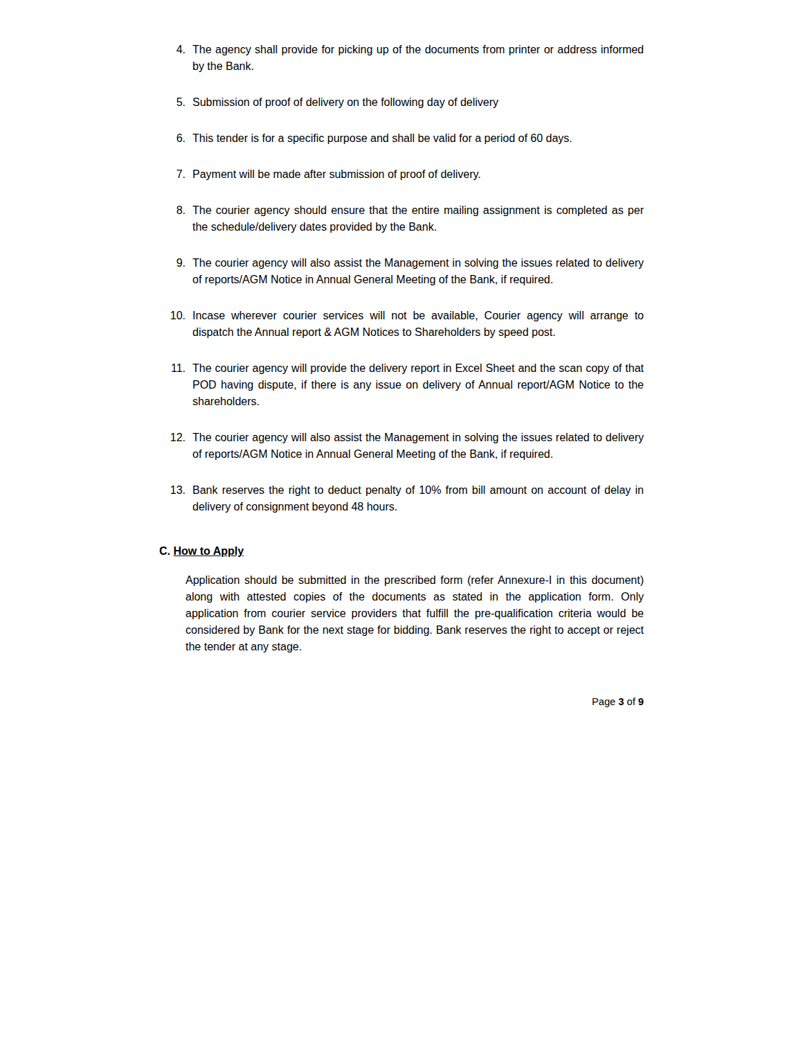4. The agency shall provide for picking up of the documents from printer or address informed by the Bank.
5. Submission of proof of delivery on the following day of delivery
6. This tender is for a specific purpose and shall be valid for a period of 60 days.
7. Payment will be made after submission of proof of delivery.
8. The courier agency should ensure that the entire mailing assignment is completed as per the schedule/delivery dates provided by the Bank.
9. The courier agency will also assist the Management in solving the issues related to delivery of reports/AGM Notice in Annual General Meeting of the Bank, if required.
10. Incase wherever courier services will not be available, Courier agency will arrange to dispatch the Annual report & AGM Notices to Shareholders by speed post.
11. The courier agency will provide the delivery report in Excel Sheet and the scan copy of that POD having dispute, if there is any issue on delivery of Annual report/AGM Notice to the shareholders.
12. The courier agency will also assist the Management in solving the issues related to delivery of reports/AGM Notice in Annual General Meeting of the Bank, if required.
13. Bank reserves the right to deduct penalty of 10% from bill amount on account of delay in delivery of consignment beyond 48 hours.
C. How to Apply
Application should be submitted in the prescribed form (refer Annexure-I in this document) along with attested copies of the documents as stated in the application form. Only application from courier service providers that fulfill the pre-qualification criteria would be considered by Bank for the next stage for bidding. Bank reserves the right to accept or reject the tender at any stage.
Page 3 of 9